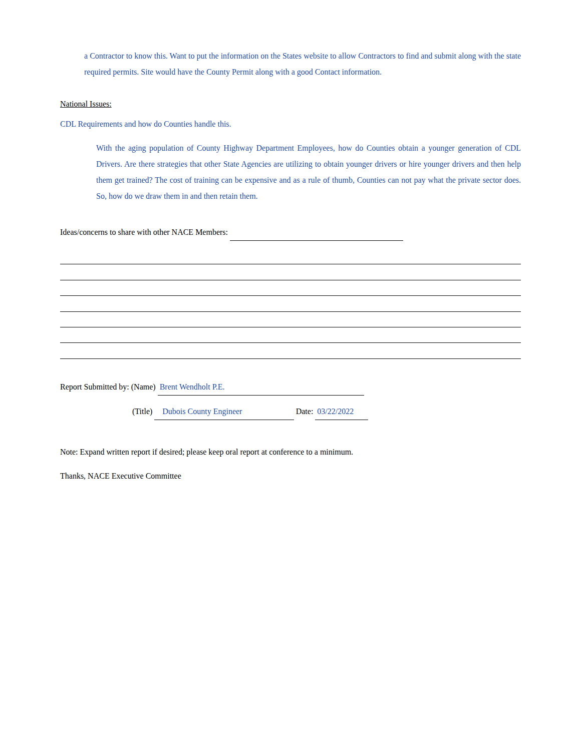a Contractor to know this. Want to put the information on the States website to allow Contractors to find and submit along with the state required permits. Site would have the County Permit along with a good Contact information.
National Issues:
CDL Requirements and how do Counties handle this.
With the aging population of County Highway Department Employees, how do Counties obtain a younger generation of CDL Drivers. Are there strategies that other State Agencies are utilizing to obtain younger drivers or hire younger drivers and then help them get trained? The cost of training can be expensive and as a rule of thumb, Counties can not pay what the private sector does. So, how do we draw them in and then retain them.
Ideas/concerns to share with other NACE Members:
Report Submitted by: (Name) Brent Wendholt P.E.
(Title) Dubois County Engineer Date: 03/22/2022
Note: Expand written report if desired; please keep oral report at conference to a minimum.
Thanks, NACE Executive Committee